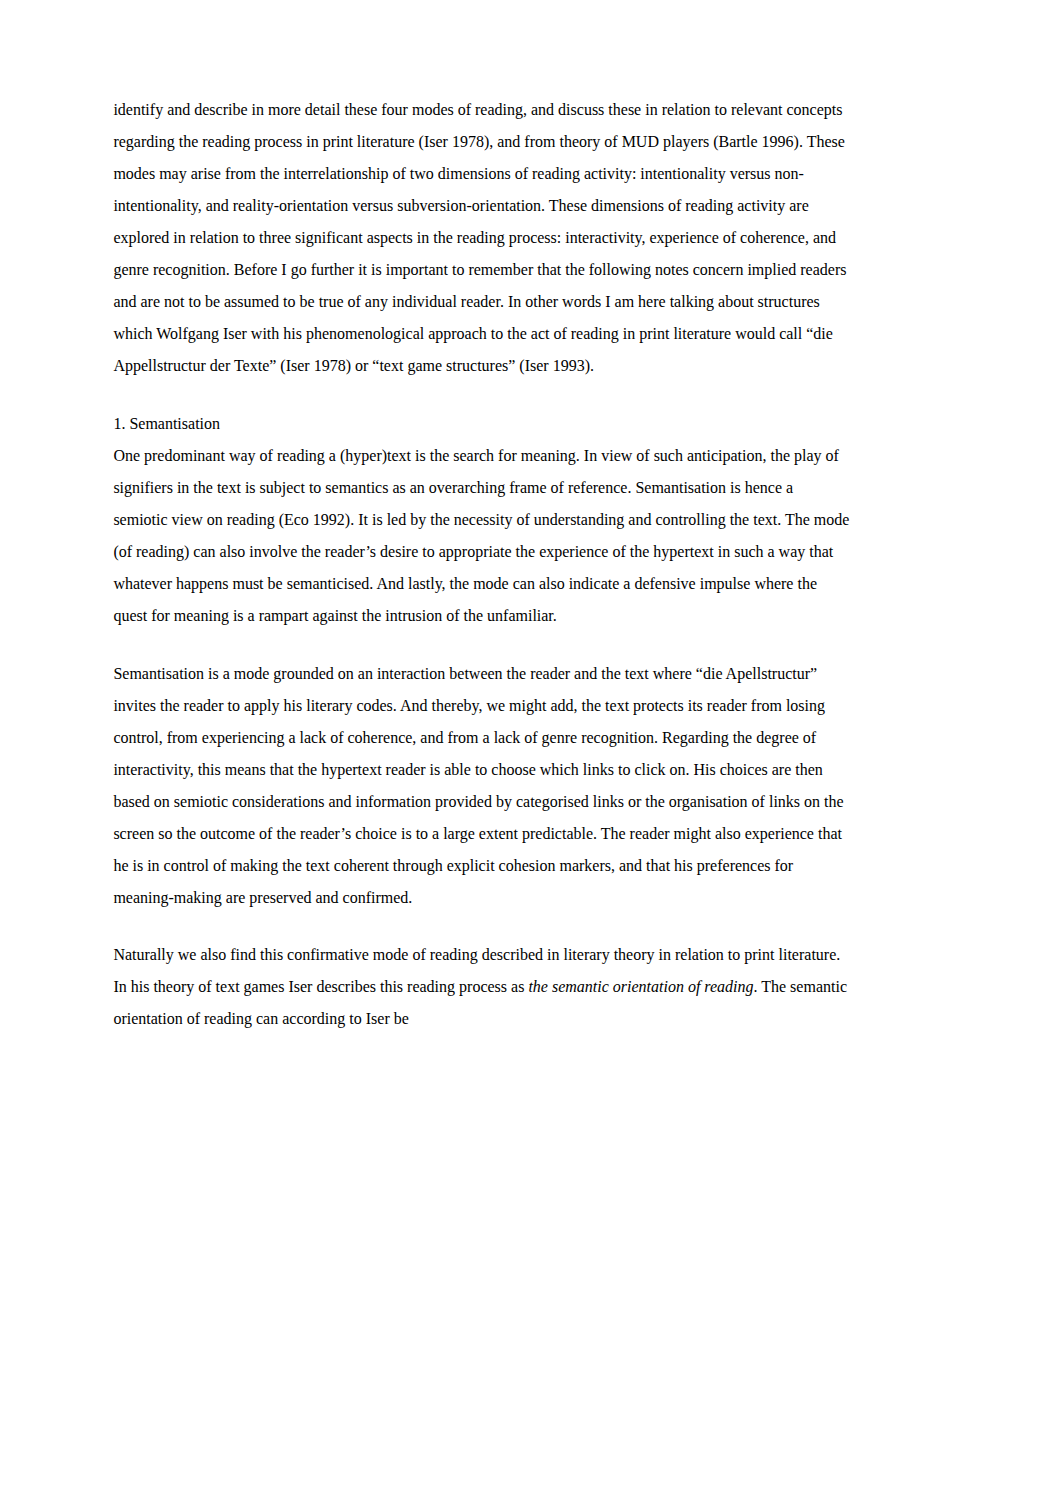identify and describe in more detail these four modes of reading, and discuss these in relation to relevant concepts regarding the reading process in print literature (Iser 1978), and from theory of MUD players (Bartle 1996). These modes may arise from the interrelationship of two dimensions of reading activity: intentionality versus non-intentionality, and reality-orientation versus subversion-orientation. These dimensions of reading activity are explored in relation to three significant aspects in the reading process: interactivity, experience of coherence, and genre recognition. Before I go further it is important to remember that the following notes concern implied readers and are not to be assumed to be true of any individual reader. In other words I am here talking about structures which Wolfgang Iser with his phenomenological approach to the act of reading in print literature would call “die Appellstructur der Texte” (Iser 1978) or “text game structures” (Iser 1993).
1. Semantisation
One predominant way of reading a (hyper)text is the search for meaning. In view of such anticipation, the play of signifiers in the text is subject to semantics as an overarching frame of reference. Semantisation is hence a semiotic view on reading (Eco 1992). It is led by the necessity of understanding and controlling the text. The mode (of reading) can also involve the reader’s desire to appropriate the experience of the hypertext in such a way that whatever happens must be semanticised. And lastly, the mode can also indicate a defensive impulse where the quest for meaning is a rampart against the intrusion of the unfamiliar.
Semantisation is a mode grounded on an interaction between the reader and the text where “die Apellstructur” invites the reader to apply his literary codes. And thereby, we might add, the text protects its reader from losing control, from experiencing a lack of coherence, and from a lack of genre recognition. Regarding the degree of interactivity, this means that the hypertext reader is able to choose which links to click on. His choices are then based on semiotic considerations and information provided by categorised links or the organisation of links on the screen so the outcome of the reader’s choice is to a large extent predictable. The reader might also experience that he is in control of making the text coherent through explicit cohesion markers, and that his preferences for meaning-making are preserved and confirmed.
Naturally we also find this confirmative mode of reading described in literary theory in relation to print literature. In his theory of text games Iser describes this reading process as the semantic orientation of reading. The semantic orientation of reading can according to Iser be